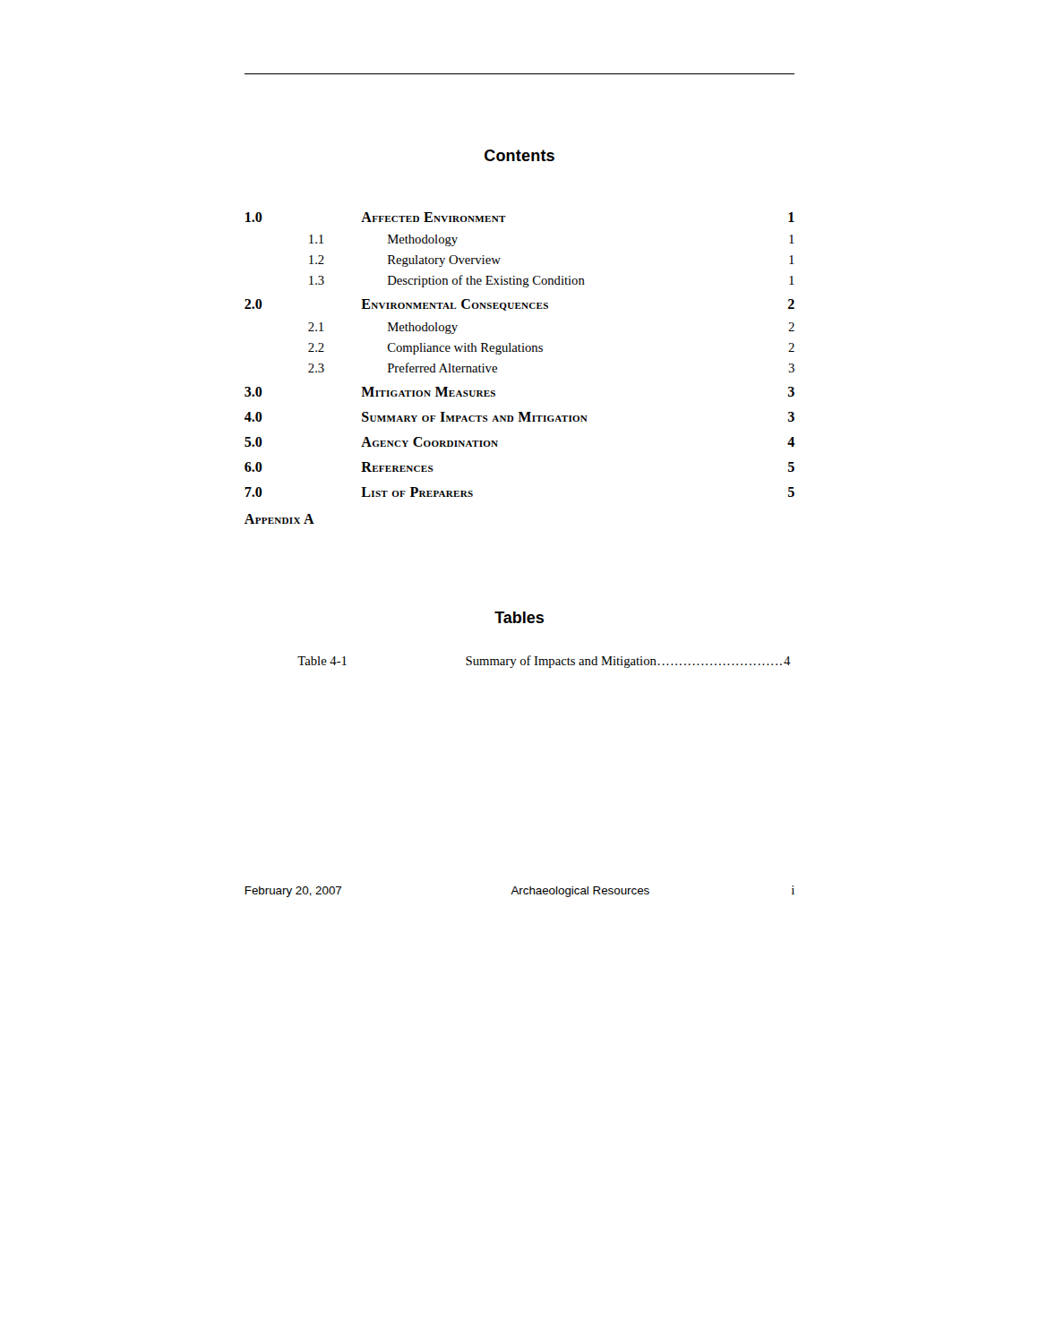Contents
| 1.0 | | Affected Environment | 1 |
| | 1.1 | Methodology | 1 |
| | 1.2 | Regulatory Overview | 1 |
| | 1.3 | Description of the Existing Condition | 1 |
| 2.0 | | Environmental Consequences | 2 |
| | 2.1 | Methodology | 2 |
| | 2.2 | Compliance with Regulations | 2 |
| | 2.3 | Preferred Alternative | 3 |
| 3.0 | | Mitigation Measures | 3 |
| 4.0 | | Summary of Impacts and Mitigation | 3 |
| 5.0 | | Agency Coordination | 4 |
| 6.0 | | References | 5 |
| 7.0 | | List of Preparers | 5 |
| Appendix A | | |
Tables
Table 4-1 Summary of Impacts and Mitigation ................................................................. 4
February 20, 2007 Archaeological Resources i